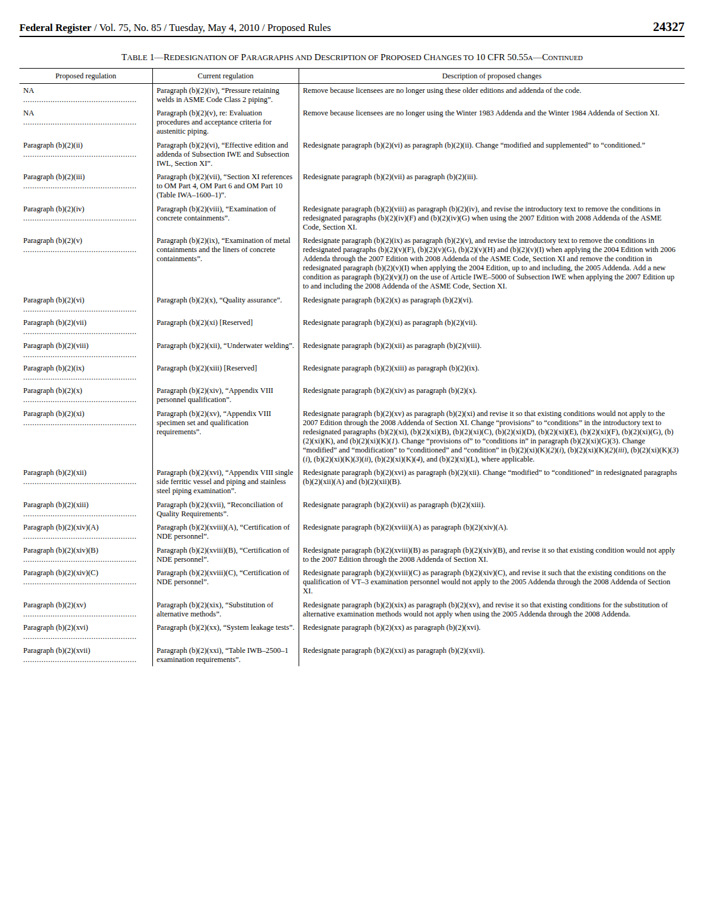Federal Register / Vol. 75, No. 85 / Tuesday, May 4, 2010 / Proposed Rules
24327
TABLE 1—REDESIGNATION OF PARAGRAPHS AND DESCRIPTION OF PROPOSED CHANGES TO 10 CFR 50.55a—Continued
| Proposed regulation | Current regulation | Description of proposed changes |
| --- | --- | --- |
| NA | Paragraph (b)(2)(iv), “Pressure retaining welds in ASME Code Class 2 piping”. | Remove because licensees are no longer using these older editions and addenda of the code. |
| NA | Paragraph (b)(2)(v), re: Evaluation procedures and acceptance criteria for austenitic piping. | Remove because licensees are no longer using the Winter 1983 Addenda and the Winter 1984 Addenda of Section XI. |
| Paragraph (b)(2)(ii) | Paragraph (b)(2)(vi), “Effective edition and addenda of Subsection IWE and Subsection IWL, Section XI”. | Redesignate paragraph (b)(2)(vi) as paragraph (b)(2)(ii). Change “modified and supplemented” to “conditioned.” |
| Paragraph (b)(2)(iii) | Paragraph (b)(2)(vii), “Section XI references to OM Part 4, OM Part 6 and OM Part 10 (Table IWA–1600–1)”. | Redesignate paragraph (b)(2)(vii) as paragraph (b)(2)(iii). |
| Paragraph (b)(2)(iv) | Paragraph (b)(2)(viii), “Examination of concrete containments”. | Redesignate paragraph (b)(2)(viii) as paragraph (b)(2)(iv), and revise the introductory text to remove the conditions in redesignated paragraphs (b)(2)(iv)(F) and (b)(2)(iv)(G) when using the 2007 Edition with 2008 Addenda of the ASME Code, Section XI. |
| Paragraph (b)(2)(v) | Paragraph (b)(2)(ix), “Examination of metal containments and the liners of concrete containments”. | Redesignate paragraph (b)(2)(ix) as paragraph (b)(2)(v), and revise the introductory text to remove the conditions in redesignated paragraphs (b)(2)(v)(F), (b)(2)(v)(G), (b)(2)(v)(H) and (b)(2)(v)(I) when applying the 2004 Edition with 2006 Addenda through the 2007 Edition with 2008 Addenda of the ASME Code, Section XI and remove the condition in redesignated paragraph (b)(2)(v)(I) when applying the 2004 Edition, up to and including, the 2005 Addenda. Add a new condition as paragraph (b)(2)(v)(J) on the use of Article IWE–5000 of Subsection IWE when applying the 2007 Edition up to and including the 2008 Addenda of the ASME Code, Section XI. |
| Paragraph (b)(2)(vi) | Paragraph (b)(2)(x), “Quality assurance”. | Redesignate paragraph (b)(2)(x) as paragraph (b)(2)(vi). |
| Paragraph (b)(2)(vii) | Paragraph (b)(2)(xi) [Reserved] | Redesignate paragraph (b)(2)(xi) as paragraph (b)(2)(vii). |
| Paragraph (b)(2)(viii) | Paragraph (b)(2)(xii), “Underwater welding”. | Redesignate paragraph (b)(2)(xii) as paragraph (b)(2)(viii). |
| Paragraph (b)(2)(ix) | Paragraph (b)(2)(xiii) [Reserved] | Redesignate paragraph (b)(2)(xiii) as paragraph (b)(2)(ix). |
| Paragraph (b)(2)(x) | Paragraph (b)(2)(xiv), “Appendix VIII personnel qualification”. | Redesignate paragraph (b)(2)(xiv) as paragraph (b)(2)(x). |
| Paragraph (b)(2)(xi) | Paragraph (b)(2)(xv), “Appendix VIII specimen set and qualification requirements”. | Redesignate paragraph (b)(2)(xv) as paragraph (b)(2)(xi) and revise it so that existing conditions would not apply to the 2007 Edition through the 2008 Addenda of Section XI. Change “provisions” to “conditions” in the introductory text to redesignated paragraphs (b)(2)(xi), (b)(2)(xi)(B), (b)(2)(xi)(C), (b)(2)(xi)(D), (b)(2)(xi)(E), (b)(2)(xi)(F), (b)(2)(xi)(G), (b)(2)(xi)(K), and (b)(2)(xi)(K)( 1 ). Change “provisions of” to “conditions in” in paragraph (b)(2)(xi)(G)(3). Change “modified” and “modification” to “conditioned” and “condition” in (b)(2)(xi)(K)( 2 )( i ), (b)(2)(xi)(K)( 2 )( iii ), (b)(2)(xi)(K)( 3 )( i ), (b)(2)(xi)(K)( 3 )( ii ), (b)(2)(xi)(K)( 4 ), and (b)(2)(xi)(L), where applicable. |
| Paragraph (b)(2)(xii) | Paragraph (b)(2)(xvi), “Appendix VIII single side ferritic vessel and piping and stainless steel piping examination”. | Redesignate paragraph (b)(2)(xvi) as paragraph (b)(2)(xii). Change “modified” to “conditioned” in redesignated paragraphs (b)(2)(xii)(A) and (b)(2)(xii)(B). |
| Paragraph (b)(2)(xiii) | Paragraph (b)(2)(xvii), “Reconciliation of Quality Requirements”. | Redesignate paragraph (b)(2)(xvii) as paragraph (b)(2)(xiii). |
| Paragraph (b)(2)(xiv)(A) | Paragraph (b)(2)(xviii)(A), “Certification of NDE personnel”. | Redesignate paragraph (b)(2)(xviii)(A) as paragraph (b)(2)(xiv)(A). |
| Paragraph (b)(2)(xiv)(B) | Paragraph (b)(2)(xviii)(B), “Certification of NDE personnel”. | Redesignate paragraph (b)(2)(xviii)(B) as paragraph (b)(2)(xiv)(B), and revise it so that existing condition would not apply to the 2007 Edition through the 2008 Addenda of Section XI. |
| Paragraph (b)(2)(xiv)(C) | Paragraph (b)(2)(xviii)(C), “Certification of NDE personnel”. | Redesignate paragraph (b)(2)(xviii)(C) as paragraph (b)(2)(xiv)(C), and revise it such that the existing conditions on the qualification of VT–3 examination personnel would not apply to the 2005 Addenda through the 2008 Addenda of Section XI. |
| Paragraph (b)(2)(xv) | Paragraph (b)(2)(xix), “Substitution of alternative methods”. | Redesignate paragraph (b)(2)(xix) as paragraph (b)(2)(xv), and revise it so that existing conditions for the substitution of alternative examination methods would not apply when using the 2005 Addenda through the 2008 Addenda. |
| Paragraph (b)(2)(xvi) | Paragraph (b)(2)(xx), “System leakage tests”. | Redesignate paragraph (b)(2)(xx) as paragraph (b)(2)(xvi). |
| Paragraph (b)(2)(xvii) | Paragraph (b)(2)(xxi), “Table IWB–2500–1 examination requirements”. | Redesignate paragraph (b)(2)(xxi) as paragraph (b)(2)(xvii). |